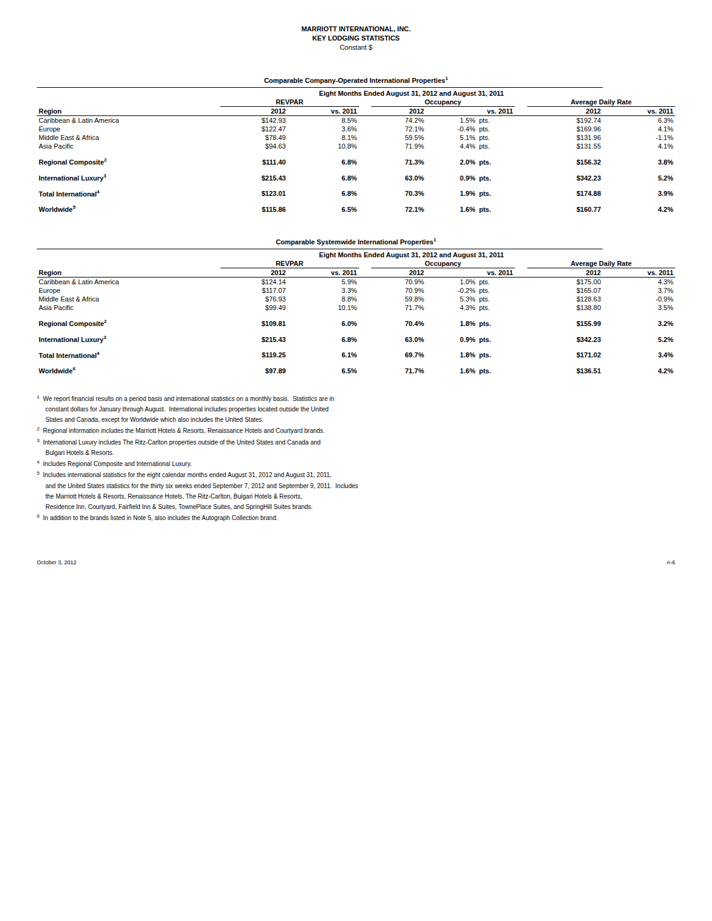MARRIOTT INTERNATIONAL, INC.
KEY LODGING STATISTICS
Constant $
Comparable Company-Operated International Properties1
| | Eight Months Ended August 31, 2012 and August 31, 2011 |
| | REVPAR | | Occupancy | | Average Daily Rate |
| Region | 2012 | vs. 2011 | | 2012 | vs. 2011 | | 2012 | vs. 2011 |
| Caribbean & Latin America | $142.93 | 8.5% | | 74.2% | 1.5% | pts. | | $192.74 | 6.3% |
| Europe | $122.47 | 3.6% | | 72.1% | -0.4% | pts. | | $169.96 | 4.1% |
| Middle East & Africa | $78.49 | 8.1% | | 59.5% | 5.1% | pts. | | $131.96 | -1.1% |
| Asia Pacific | $94.63 | 10.8% | | 71.9% | 4.4% | pts. | | $131.55 | 4.1% |
| Regional Composite 2 | $111.40 | 6.8% | | 71.3% | 2.0% | pts. | | $156.32 | 3.8% |
| International Luxury 3 | $215.43 | 6.8% | | 63.0% | 0.9% | pts. | | $342.23 | 5.2% |
| Total International 4 | $123.01 | 6.8% | | 70.3% | 1.9% | pts. | | $174.88 | 3.9% |
| Worldwide 5 | $115.86 | 6.5% | | 72.1% | 1.6% | pts. | | $160.77 | 4.2% |
Comparable Systemwide International Properties1
| | Eight Months Ended August 31, 2012 and August 31, 2011 |
| | REVPAR | | Occupancy | | Average Daily Rate |
| Region | 2012 | vs. 2011 | | 2012 | vs. 2011 | | 2012 | vs. 2011 |
| Caribbean & Latin America | $124.14 | 5.9% | | 70.9% | 1.0% | pts. | | $175.00 | 4.3% |
| Europe | $117.07 | 3.3% | | 70.9% | -0.2% | pts. | | $165.07 | 3.7% |
| Middle East & Africa | $76.93 | 8.8% | | 59.8% | 5.3% | pts. | | $128.63 | -0.9% |
| Asia Pacific | $99.49 | 10.1% | | 71.7% | 4.3% | pts. | | $138.80 | 3.5% |
| Regional Composite 2 | $109.81 | 6.0% | | 70.4% | 1.8% | pts. | | $155.99 | 3.2% |
| International Luxury 3 | $215.43 | 6.8% | | 63.0% | 0.9% | pts. | | $342.23 | 5.2% |
| Total International 4 | $119.25 | 6.1% | | 69.7% | 1.8% | pts. | | $171.02 | 3.4% |
| Worldwide 6 | $97.89 | 6.5% | | 71.7% | 1.6% | pts. | | $136.51 | 4.2% |
1 We report financial results on a period basis and international statistics on a monthly basis. Statistics are in
constant dollars for January through August. International includes properties located outside the United
States and Canada, except for Worldwide which also includes the United States.
2 Regional information includes the Marriott Hotels & Resorts, Renaissance Hotels and Courtyard brands.
3 International Luxury includes The Ritz-Carlton properties outside of the United States and Canada and
Bulgari Hotels & Resorts.
4 Includes Regional Composite and International Luxury.
5 Includes international statistics for the eight calendar months ended August 31, 2012 and August 31, 2011,
and the United States statistics for the thirty six weeks ended September 7, 2012 and September 9, 2011. Includes
the Marriott Hotels & Resorts, Renaissance Hotels, The Ritz-Carlton, Bulgari Hotels & Resorts,
Residence Inn, Courtyard, Fairfield Inn & Suites, TownePlace Suites, and SpringHill Suites brands.
6 In addition to the brands listed in Note 5, also includes the Autograph Collection brand.
October 3, 2012 A-6